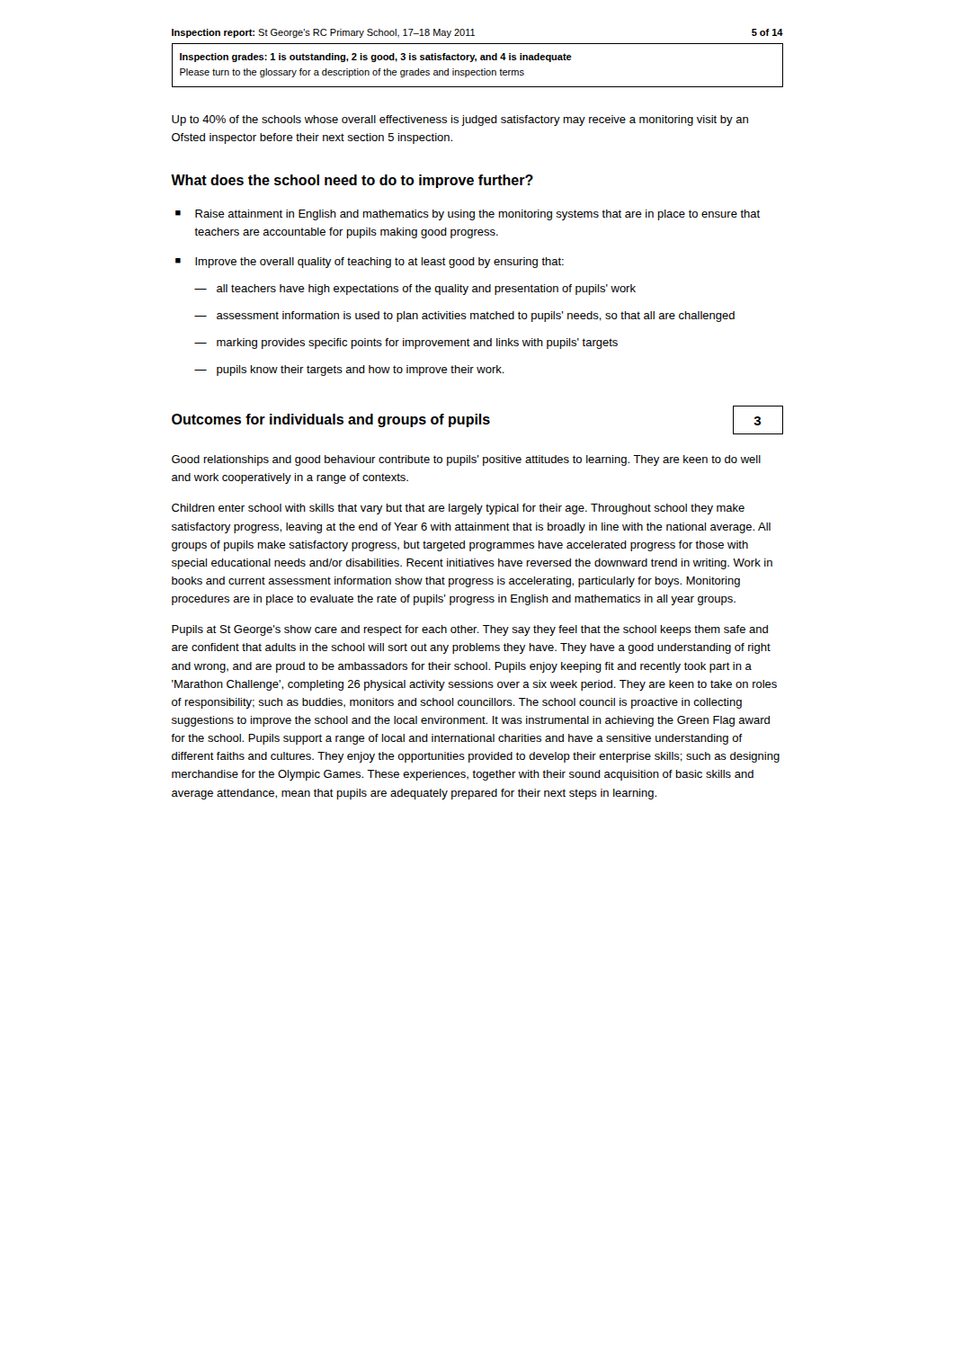Inspection report: St George's RC Primary School, 17–18 May 2011
5 of 14
Inspection grades: 1 is outstanding, 2 is good, 3 is satisfactory, and 4 is inadequate
Please turn to the glossary for a description of the grades and inspection terms
Up to 40% of the schools whose overall effectiveness is judged satisfactory may receive a monitoring visit by an Ofsted inspector before their next section 5 inspection.
What does the school need to do to improve further?
Raise attainment in English and mathematics by using the monitoring systems that are in place to ensure that teachers are accountable for pupils making good progress.
Improve the overall quality of teaching to at least good by ensuring that:
all teachers have high expectations of the quality and presentation of pupils' work
assessment information is used to plan activities matched to pupils' needs, so that all are challenged
marking provides specific points for improvement and links with pupils' targets
pupils know their targets and how to improve their work.
Outcomes for individuals and groups of pupils
3
Good relationships and good behaviour contribute to pupils' positive attitudes to learning. They are keen to do well and work cooperatively in a range of contexts.
Children enter school with skills that vary but that are largely typical for their age. Throughout school they make satisfactory progress, leaving at the end of Year 6 with attainment that is broadly in line with the national average. All groups of pupils make satisfactory progress, but targeted programmes have accelerated progress for those with special educational needs and/or disabilities. Recent initiatives have reversed the downward trend in writing. Work in books and current assessment information show that progress is accelerating, particularly for boys. Monitoring procedures are in place to evaluate the rate of pupils' progress in English and mathematics in all year groups.
Pupils at St George's show care and respect for each other. They say they feel that the school keeps them safe and are confident that adults in the school will sort out any problems they have. They have a good understanding of right and wrong, and are proud to be ambassadors for their school. Pupils enjoy keeping fit and recently took part in a 'Marathon Challenge', completing 26 physical activity sessions over a six week period. They are keen to take on roles of responsibility; such as buddies, monitors and school councillors. The school council is proactive in collecting suggestions to improve the school and the local environment. It was instrumental in achieving the Green Flag award for the school. Pupils support a range of local and international charities and have a sensitive understanding of different faiths and cultures. They enjoy the opportunities provided to develop their enterprise skills; such as designing merchandise for the Olympic Games. These experiences, together with their sound acquisition of basic skills and average attendance, mean that pupils are adequately prepared for their next steps in learning.